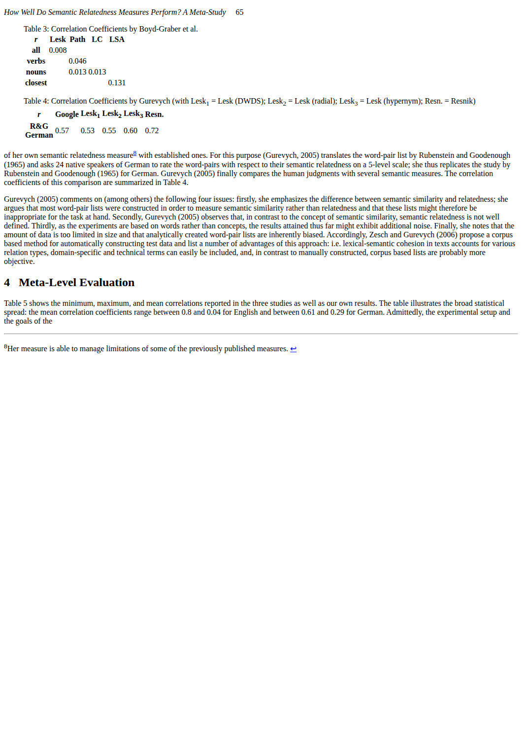How Well Do Semantic Relatedness Measures Perform? A Meta-Study 65
Table 3: Correlation Coefficients by Boyd-Graber et al.
| r | Lesk | Path | LC | LSA |
| --- | --- | --- | --- | --- |
| all | 0.008 | | | |
| verbs | | 0.046 | | |
| nouns | | 0.013 | 0.013 | |
| closest | | | | 0.131 |
Table 4: Correlation Coefficients by Gurevych (with Lesk1 = Lesk (DWDS); Lesk2 = Lesk (radial); Lesk3 = Lesk (hypernym); Resn. = Resnik)
| r | Google | Lesk 1 | Lesk 2 | Lesk 3 | Resn. |
| --- | --- | --- | --- | --- | --- |
| R&G German | 0.57 | 0.53 | 0.55 | 0.60 | 0.72 |
of her own semantic relatedness measure8 with established ones. For this purpose (Gurevych, 2005) translates the word-pair list by Rubenstein and Goodenough (1965) and asks 24 native speakers of German to rate the word-pairs with respect to their semantic relatedness on a 5-level scale; she thus replicates the study by Rubenstein and Goodenough (1965) for German. Gurevych (2005) finally compares the human judgments with several semantic measures. The correlation coefficients of this comparison are summarized in Table 4.
Gurevych (2005) comments on (among others) the following four issues: firstly, she emphasizes the difference between semantic similarity and relatedness; she argues that most word-pair lists were constructed in order to measure semantic similarity rather than relatedness and that these lists might therefore be inappropriate for the task at hand. Secondly, Gurevych (2005) observes that, in contrast to the concept of semantic similarity, semantic relatedness is not well defined. Thirdly, as the experiments are based on words rather than concepts, the results attained thus far might exhibit additional noise. Finally, she notes that the amount of data is too limited in size and that analytically created word-pair lists are inherently biased. Accordingly, Zesch and Gurevych (2006) propose a corpus based method for automatically constructing test data and list a number of advantages of this approach: i.e. lexical-semantic cohesion in texts accounts for various relation types, domain-specific and technical terms can easily be included, and, in contrast to manually constructed, corpus based lists are probably more objective.
4 Meta-Level Evaluation
Table 5 shows the minimum, maximum, and mean correlations reported in the three studies as well as our own results. The table illustrates the broad statistical spread: the mean correlation coefficients range between 0.8 and 0.04 for English and between 0.61 and 0.29 for German. Admittedly, the experimental setup and the goals of the
8Her measure is able to manage limitations of some of the previously published measures. ↩